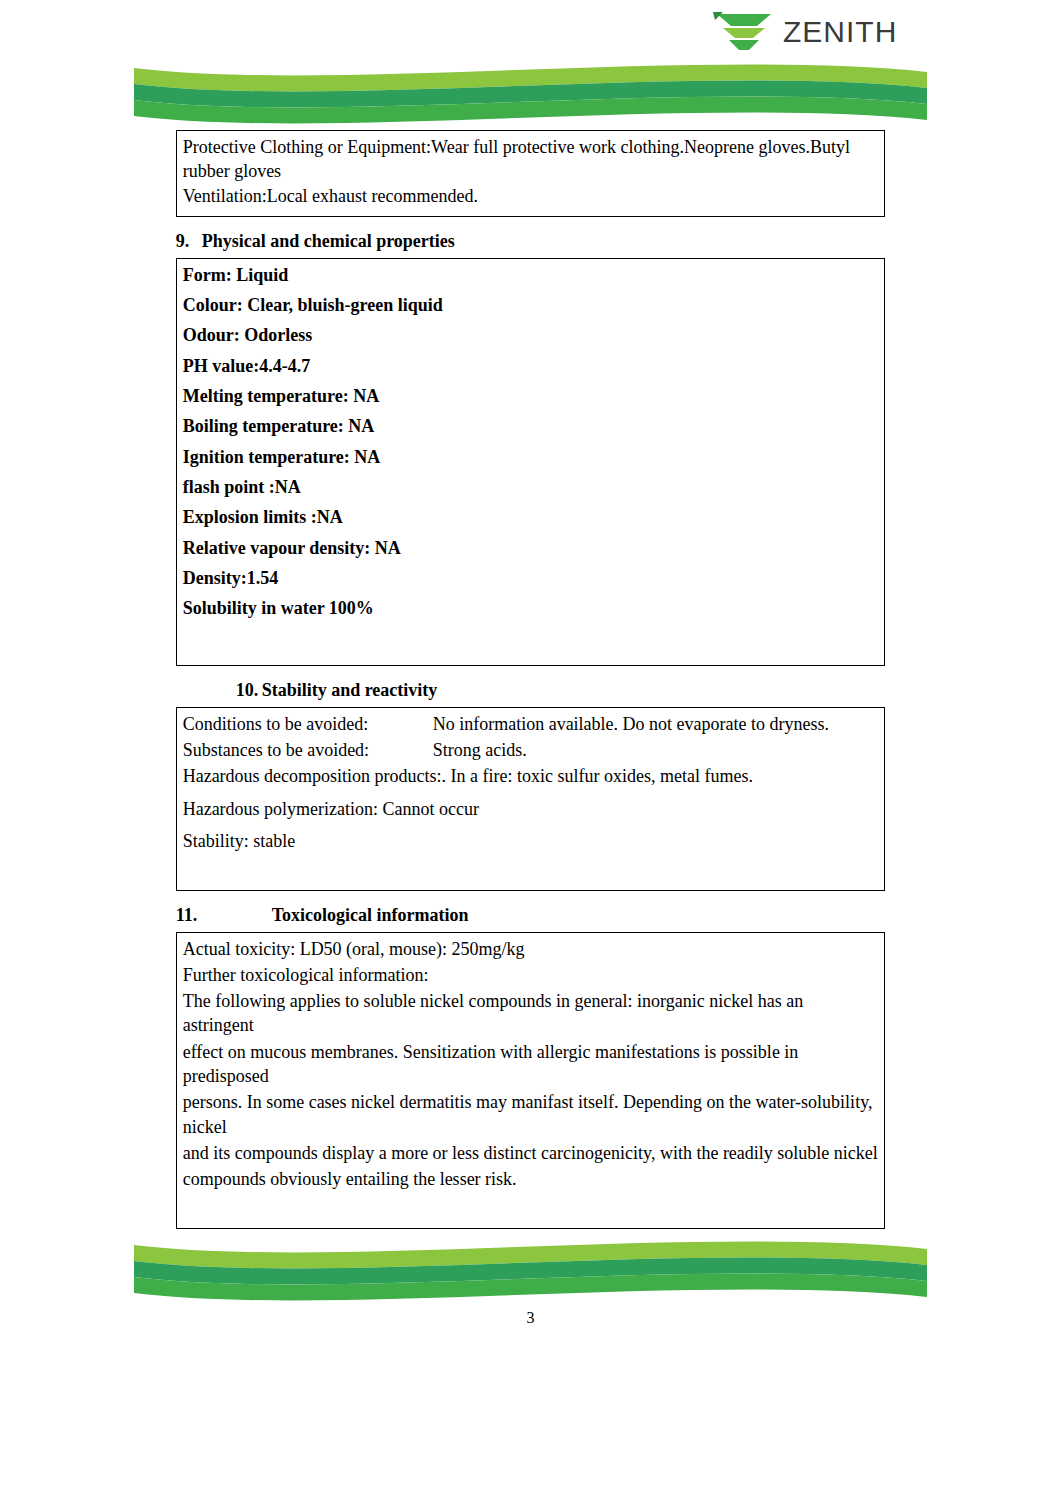ZENITH
Protective Clothing or Equipment:Wear full protective work clothing.Neoprene gloves.Butyl rubber gloves
Ventilation:Local exhaust recommended.
9. Physical and chemical properties
Form: Liquid
Colour: Clear, bluish-green liquid
Odour: Odorless
PH value:4.4-4.7
Melting temperature: NA
Boiling temperature: NA
Ignition temperature: NA
flash point :NA
Explosion limits :NA
Relative vapour density: NA
Density:1.54
Solubility in water 100%
10. Stability and reactivity
Conditions to be avoided: No information available. Do not evaporate to dryness.
Substances to be avoided: Strong acids.
Hazardous decomposition products:. In a fire: toxic sulfur oxides, metal fumes.
Hazardous polymerization: Cannot occur
Stability: stable
11. Toxicological information
Actual toxicity: LD50 (oral, mouse): 250mg/kg
Further toxicological information:
The following applies to soluble nickel compounds in general: inorganic nickel has an astringent
effect on mucous membranes. Sensitization with allergic manifestations is possible in predisposed
persons. In some cases nickel dermatitis may manifast itself. Depending on the water-solubility, nickel
and its compounds display a more or less distinct carcinogenicity, with the readily soluble nickel
compounds obviously entailing the lesser risk.
3